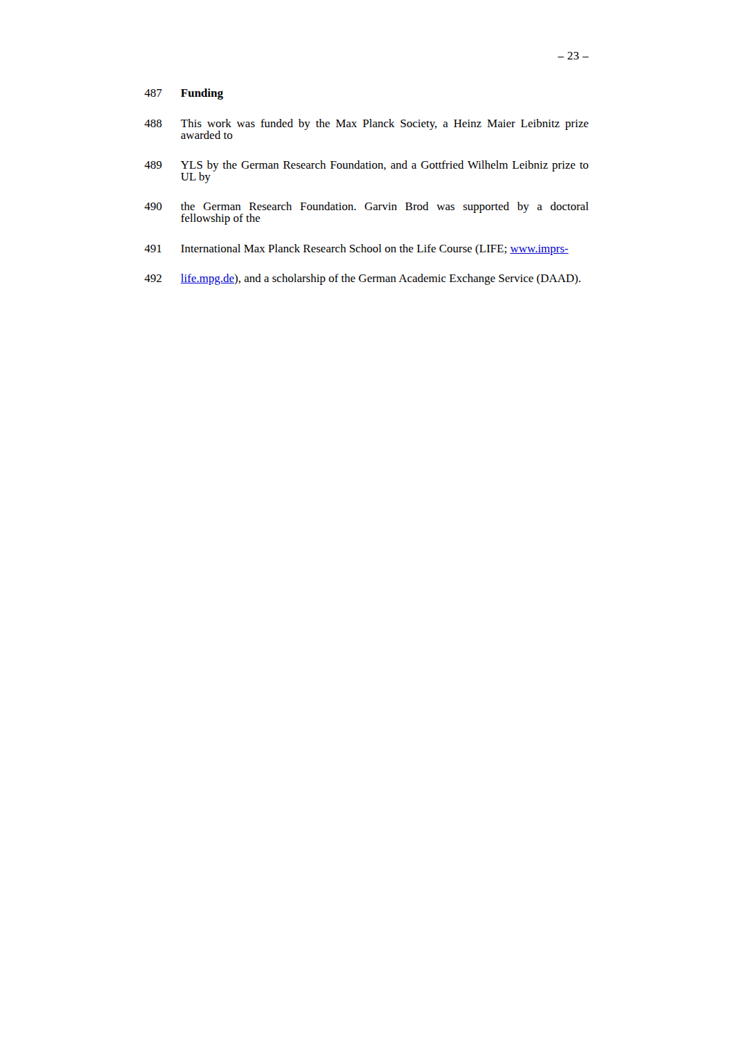– 23 –
487
Funding
488
This work was funded by the Max Planck Society, a Heinz Maier Leibnitz prize awarded to
489
YLS by the German Research Foundation, and a Gottfried Wilhelm Leibniz prize to UL by
490
the German Research Foundation. Garvin Brod was supported by a doctoral fellowship of the
491
International Max Planck Research School on the Life Course (LIFE; www.imprs-
492
life.mpg.de), and a scholarship of the German Academic Exchange Service (DAAD).